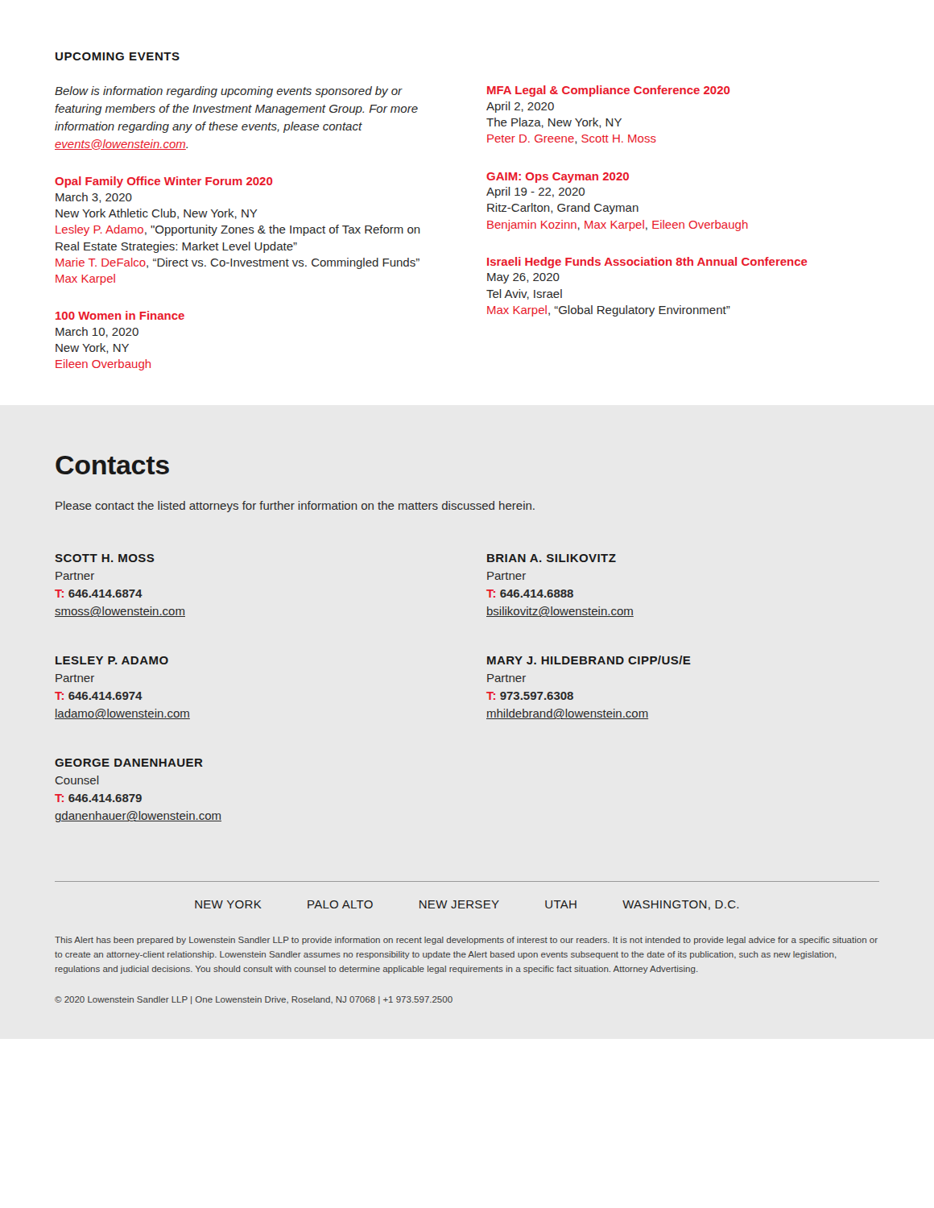Upcoming Events
Below is information regarding upcoming events sponsored by or featuring members of the Investment Management Group. For more information regarding any of these events, please contact events@lowenstein.com.
Opal Family Office Winter Forum 2020
March 3, 2020
New York Athletic Club, New York, NY
Lesley P. Adamo, "Opportunity Zones & the Impact of Tax Reform on Real Estate Strategies: Market Level Update”
Marie T. DeFalco, “Direct vs. Co-Investment vs. Commingled Funds”
Max Karpel
100 Women in Finance
March 10, 2020
New York, NY
Eileen Overbaugh
MFA Legal & Compliance Conference 2020
April 2, 2020
The Plaza, New York, NY
Peter D. Greene, Scott H. Moss
GAIM: Ops Cayman 2020
April 19 - 22, 2020
Ritz-Carlton, Grand Cayman
Benjamin Kozinn, Max Karpel, Eileen Overbaugh
Israeli Hedge Funds Association 8th Annual Conference
May 26, 2020
Tel Aviv, Israel
Max Karpel, “Global Regulatory Environment”
Contacts
Please contact the listed attorneys for further information on the matters discussed herein.
Scott H. Moss
Partner
T: 646.414.6874
smoss@lowenstein.com
Lesley P. Adamo
Partner
T: 646.414.6974
ladamo@lowenstein.com
George Danenhauer
Counsel
T: 646.414.6879
gdanenhauer@lowenstein.com
Brian A. Silikovitz
Partner
T: 646.414.6888
bsilikovitz@lowenstein.com
Mary J. Hildebrand CIPP/US/E
Partner
T: 973.597.6308
mhildebrand@lowenstein.com
NEW YORK PALO ALTO NEW JERSEY UTAH WASHINGTON, D.C.
This Alert has been prepared by Lowenstein Sandler LLP to provide information on recent legal developments of interest to our readers. It is not intended to provide legal advice for a specific situation or to create an attorney-client relationship. Lowenstein Sandler assumes no responsibility to update the Alert based upon events subsequent to the date of its publication, such as new legislation, regulations and judicial decisions. You should consult with counsel to determine applicable legal requirements in a specific fact situation. Attorney Advertising.
© 2020 Lowenstein Sandler LLP | One Lowenstein Drive, Roseland, NJ 07068 | +1 973.597.2500